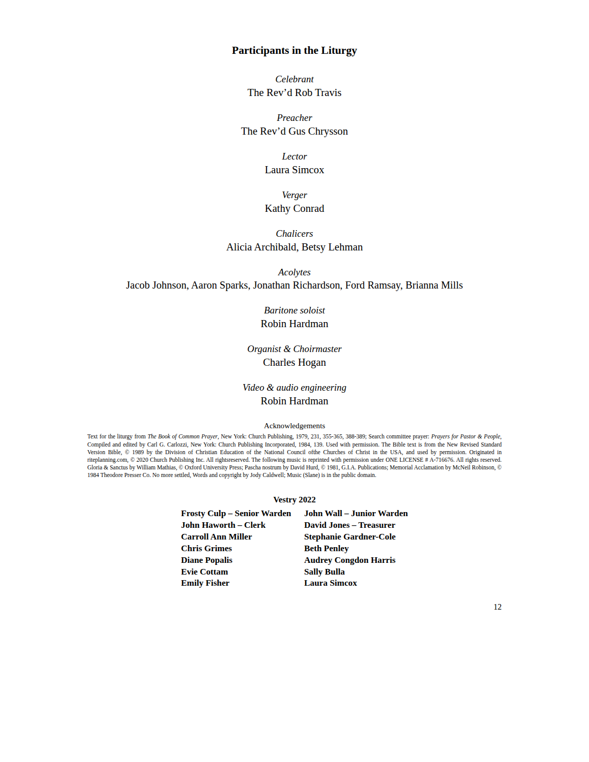Participants in the Liturgy
Celebrant The Rev’d Rob Travis
Preacher The Rev’d Gus Chrysson
Lector Laura Simcox
Verger Kathy Conrad
Chalicers Alicia Archibald, Betsy Lehman
Acolytes Jacob Johnson, Aaron Sparks, Jonathan Richardson, Ford Ramsay, Brianna Mills
Baritone soloist Robin Hardman
Organist & Choirmaster Charles Hogan
Video & audio engineering Robin Hardman
Acknowledgements
Text for the liturgy from The Book of Common Prayer, New York: Church Publishing, 1979, 231, 355-365, 388-389; Search committee prayer: Prayers for Pastor & People, Compiled and edited by Carl G. Carlozzi, New York: Church Publishing Incorporated, 1984, 139. Used with permission. The Bible text is from the New Revised Standard Version Bible, © 1989 by the Division of Christian Education of the National Council ofthe Churches of Christ in the USA, and used by permission. Originated in riteplanning.com, © 2020 Church Publishing Inc. All rightsreserved. The following music is reprinted with permission under ONE LICENSE # A-716676. All rights reserved. Gloria & Sanctus by William Mathias, © Oxford University Press; Pascha nostrum by David Hurd, © 1981, G.I.A. Publications; Memorial Acclamation by McNeil Robinson, © 1984 Theodore Presser Co. No more settled, Words and copyright by Jody Caldwell; Music (Slane) is in the public domain.
Vestry 2022
| Frosty Culp – Senior Warden | John Wall – Junior Warden |
| John Haworth – Clerk | David Jones – Treasurer |
| Carroll Ann Miller | Stephanie Gardner-Cole |
| Chris Grimes | Beth Penley |
| Diane Popalis | Audrey Congdon Harris |
| Evie Cottam | Sally Bulla |
| Emily Fisher | Laura Simcox |
12